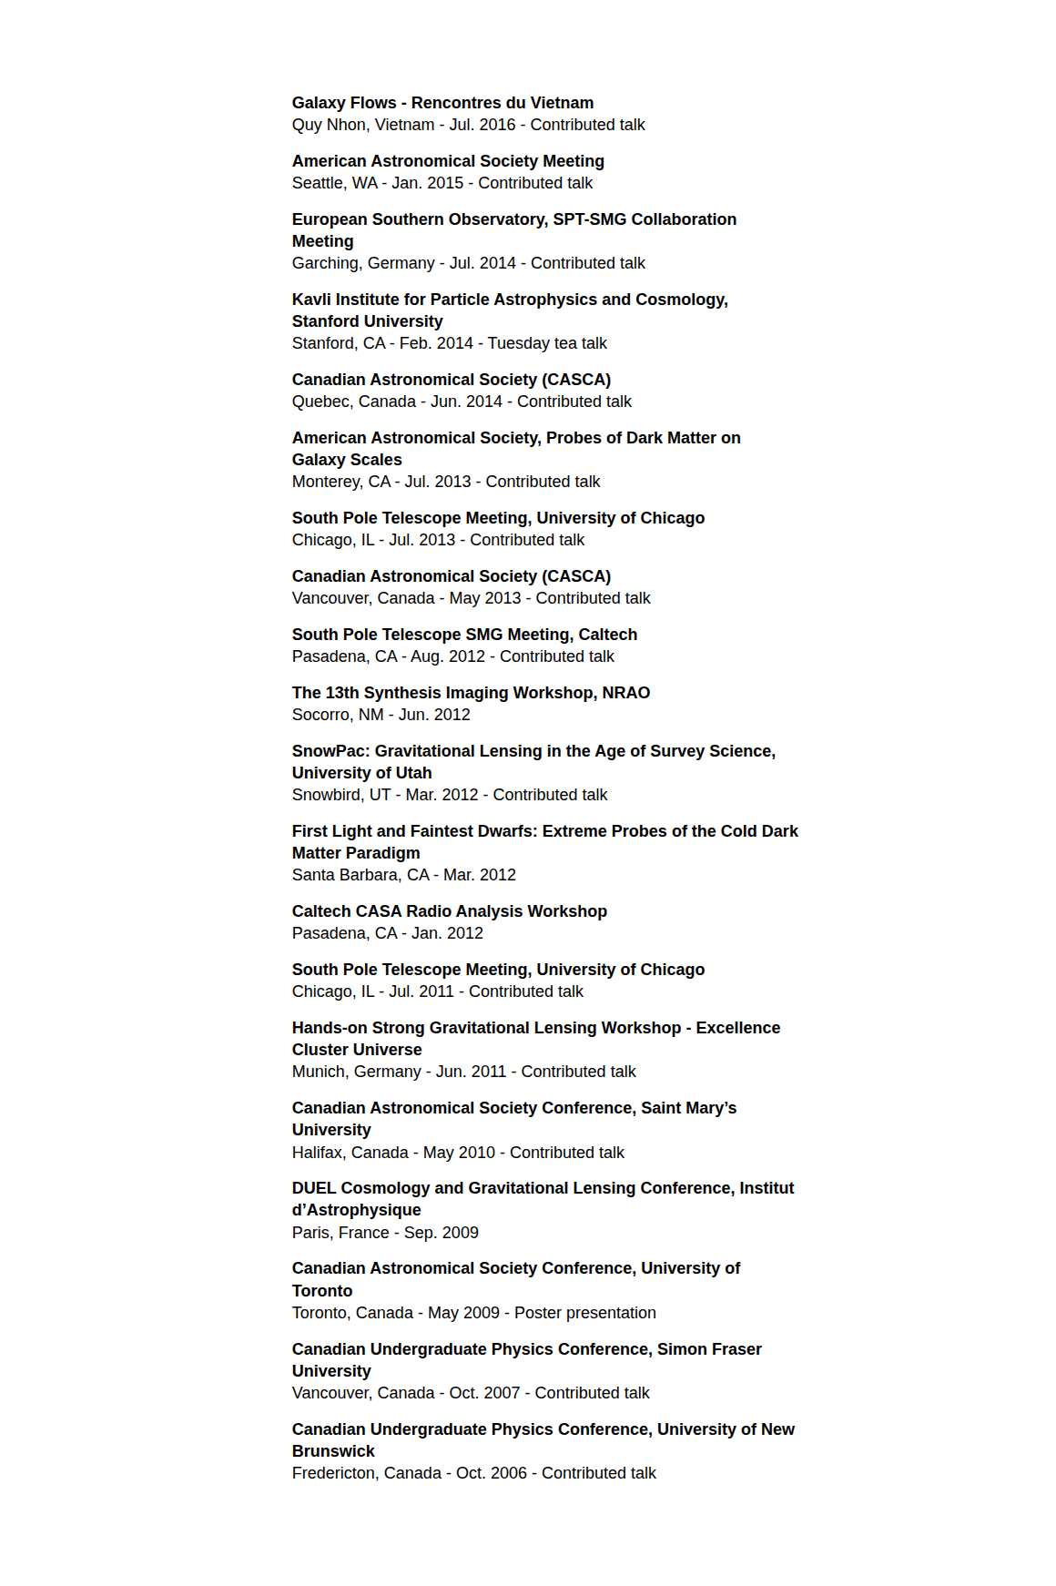Galaxy Flows - Rencontres du Vietnam
Quy Nhon, Vietnam - Jul. 2016 - Contributed talk
American Astronomical Society Meeting
Seattle, WA - Jan. 2015 - Contributed talk
European Southern Observatory, SPT-SMG Collaboration Meeting
Garching, Germany - Jul. 2014 - Contributed talk
Kavli Institute for Particle Astrophysics and Cosmology, Stanford University
Stanford, CA - Feb. 2014 - Tuesday tea talk
Canadian Astronomical Society (CASCA)
Quebec, Canada - Jun. 2014 - Contributed talk
American Astronomical Society, Probes of Dark Matter on Galaxy Scales
Monterey, CA - Jul. 2013 - Contributed talk
South Pole Telescope Meeting, University of Chicago
Chicago, IL - Jul. 2013 - Contributed talk
Canadian Astronomical Society (CASCA)
Vancouver, Canada - May 2013 - Contributed talk
South Pole Telescope SMG Meeting, Caltech
Pasadena, CA - Aug. 2012 - Contributed talk
The 13th Synthesis Imaging Workshop, NRAO
Socorro, NM - Jun. 2012
SnowPac: Gravitational Lensing in the Age of Survey Science, University of Utah
Snowbird, UT - Mar. 2012 - Contributed talk
First Light and Faintest Dwarfs: Extreme Probes of the Cold Dark Matter Paradigm
Santa Barbara, CA - Mar. 2012
Caltech CASA Radio Analysis Workshop
Pasadena, CA - Jan. 2012
South Pole Telescope Meeting, University of Chicago
Chicago, IL - Jul. 2011 - Contributed talk
Hands-on Strong Gravitational Lensing Workshop - Excellence Cluster Universe
Munich, Germany - Jun. 2011 - Contributed talk
Canadian Astronomical Society Conference, Saint Mary’s University
Halifax, Canada - May 2010 - Contributed talk
DUEL Cosmology and Gravitational Lensing Conference, Institut d’Astrophysique
Paris, France - Sep. 2009
Canadian Astronomical Society Conference, University of Toronto
Toronto, Canada - May 2009 - Poster presentation
Canadian Undergraduate Physics Conference, Simon Fraser University
Vancouver, Canada - Oct. 2007 - Contributed talk
Canadian Undergraduate Physics Conference, University of New Brunswick
Fredericton, Canada - Oct. 2006 - Contributed talk